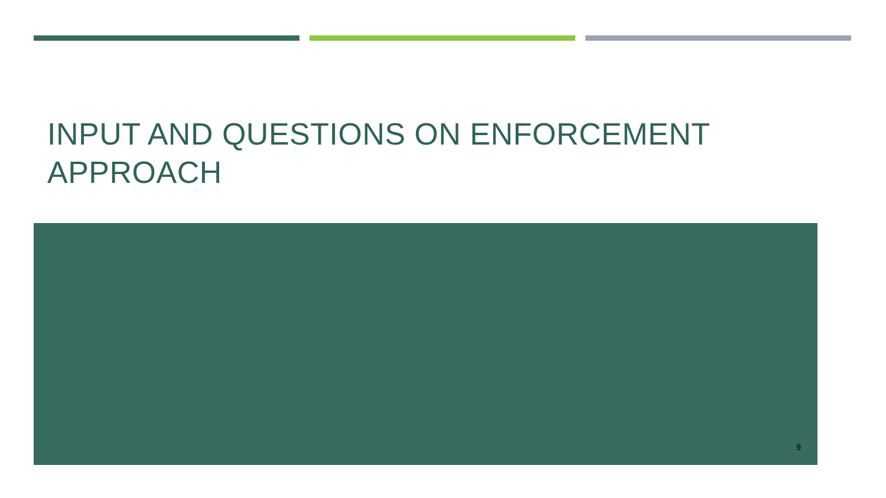Input and Questions on Enforcement Approach
9